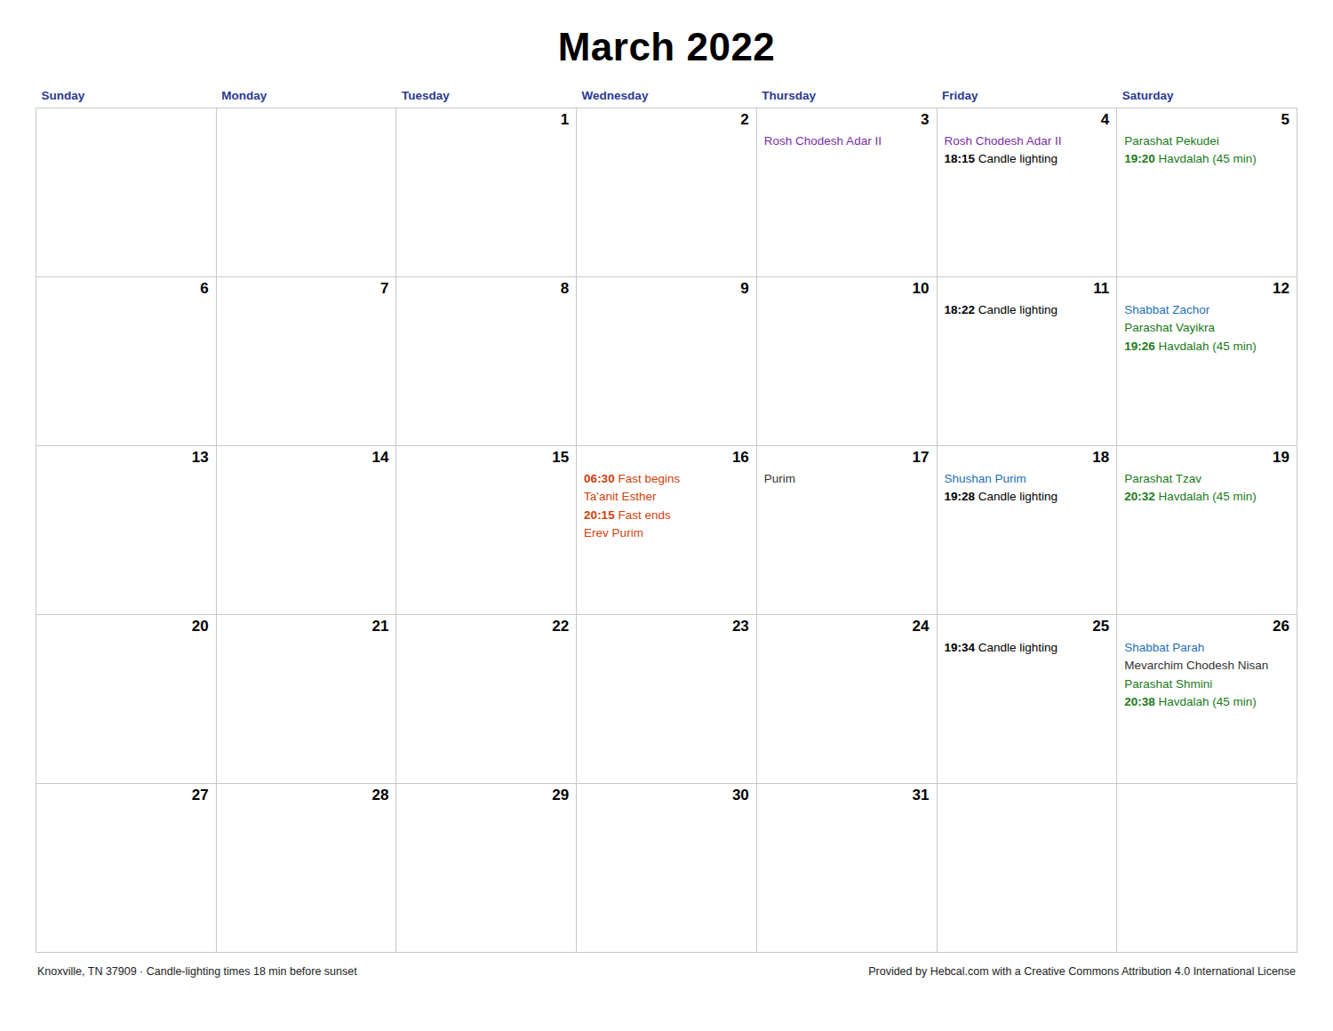March 2022
| Sunday | Monday | Tuesday | Wednesday | Thursday | Friday | Saturday |
| --- | --- | --- | --- | --- | --- | --- |
| | | 1 | 2 | 3 Rosh Chodesh Adar II | 4 Rosh Chodesh Adar II 18:15 Candle lighting | 5 Parashat Pekudei 19:20 Havdalah (45 min) |
| 6 | 7 | 8 | 9 | 10 | 11 18:22 Candle lighting | 12 Shabbat Zachor Parashat Vayikra 19:26 Havdalah (45 min) |
| 13 | 14 | 15 | 16 06:30 Fast begins Ta'anit Esther 20:15 Fast ends Erev Purim | 17 Purim | 18 Shushan Purim 19:28 Candle lighting | 19 Parashat Tzav 20:32 Havdalah (45 min) |
| 20 | 21 | 22 | 23 | 24 | 25 19:34 Candle lighting | 26 Shabbat Parah Mevarchim Chodesh Nisan Parashat Shmini 20:38 Havdalah (45 min) |
| 27 | 28 | 29 | 30 | 31 | | |
Knoxville, TN 37909 · Candle-lighting times 18 min before sunset
Provided by Hebcal.com with a Creative Commons Attribution 4.0 International License